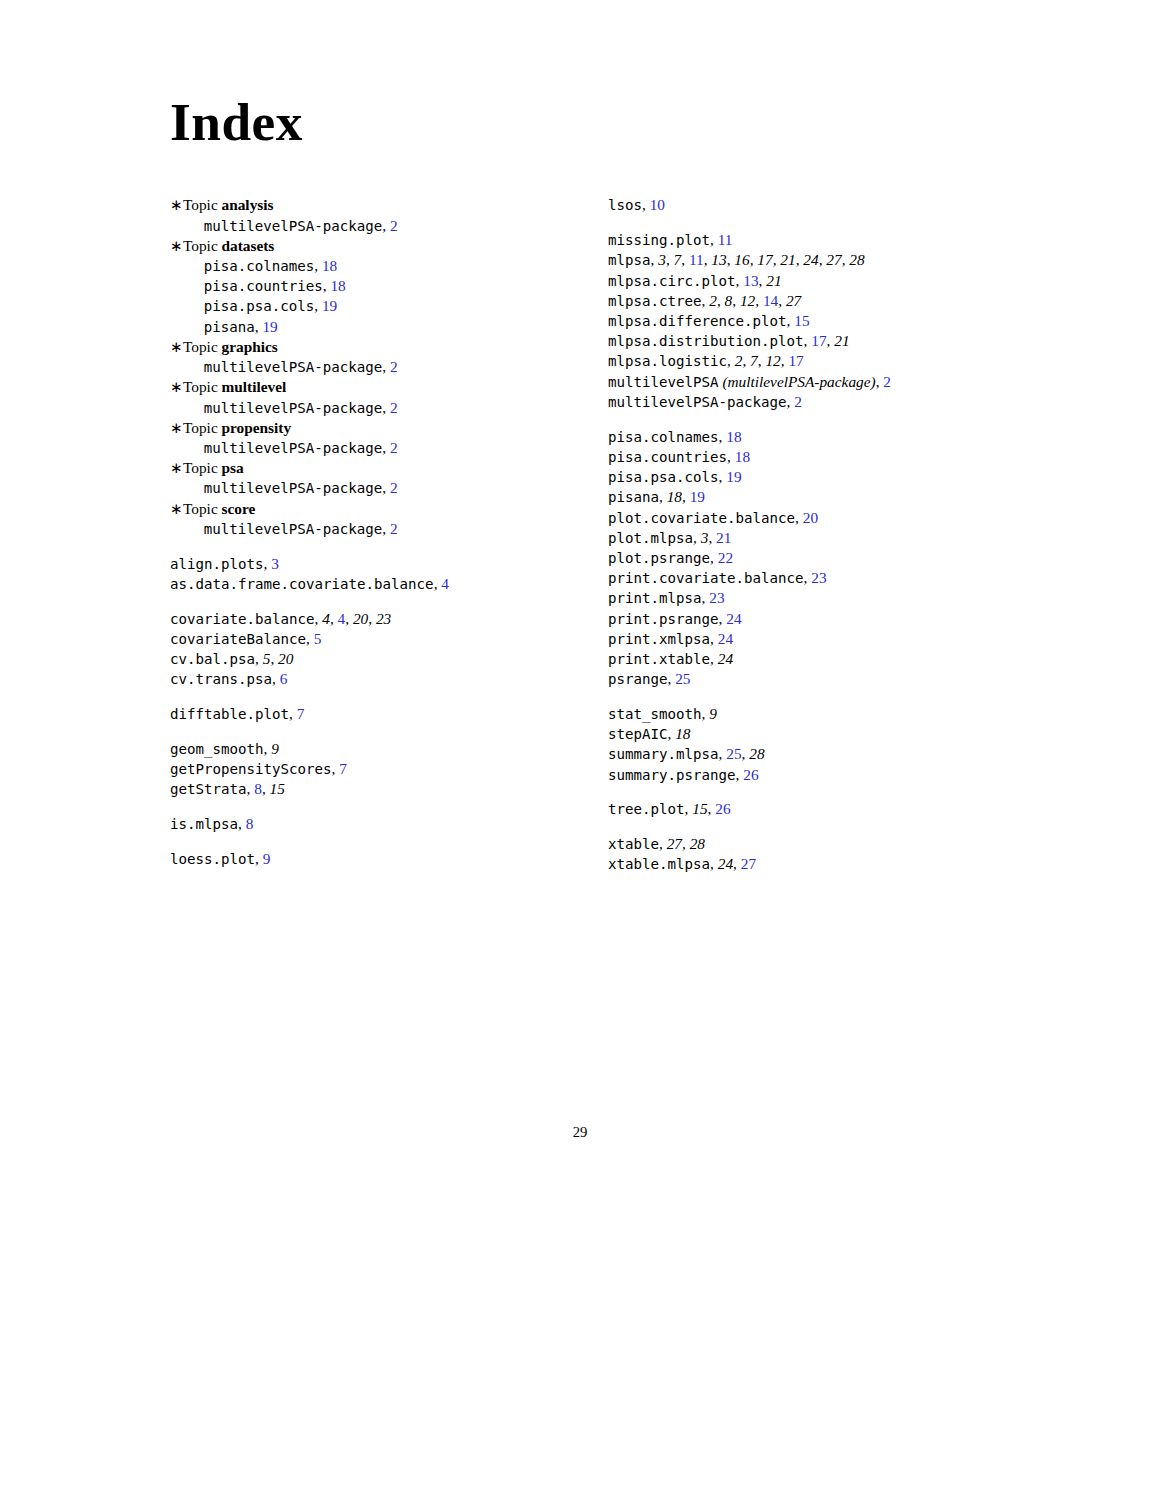Index
∗Topic analysis
multilevelPSA-package, 2
∗Topic datasets
pisa.colnames, 18
pisa.countries, 18
pisa.psa.cols, 19
pisana, 19
∗Topic graphics
multilevelPSA-package, 2
∗Topic multilevel
multilevelPSA-package, 2
∗Topic propensity
multilevelPSA-package, 2
∗Topic psa
multilevelPSA-package, 2
∗Topic score
multilevelPSA-package, 2
align.plots, 3
as.data.frame.covariate.balance, 4
covariate.balance, 4, 4, 20, 23
covariateBalance, 5
cv.bal.psa, 5, 20
cv.trans.psa, 6
difftable.plot, 7
geom_smooth, 9
getPropensityScores, 7
getStrata, 8, 15
is.mlpsa, 8
loess.plot, 9
lsos, 10
missing.plot, 11
mlpsa, 3, 7, 11, 13, 16, 17, 21, 24, 27, 28
mlpsa.circ.plot, 13, 21
mlpsa.ctree, 2, 8, 12, 14, 27
mlpsa.difference.plot, 15
mlpsa.distribution.plot, 17, 21
mlpsa.logistic, 2, 7, 12, 17
multilevelPSA (multilevelPSA-package), 2
multilevelPSA-package, 2
pisa.colnames, 18
pisa.countries, 18
pisa.psa.cols, 19
pisana, 18, 19
plot.covariate.balance, 20
plot.mlpsa, 3, 21
plot.psrange, 22
print.covariate.balance, 23
print.mlpsa, 23
print.psrange, 24
print.xmlpsa, 24
print.xtable, 24
psrange, 25
stat_smooth, 9
stepAIC, 18
summary.mlpsa, 25, 28
summary.psrange, 26
tree.plot, 15, 26
xtable, 27, 28
xtable.mlpsa, 24, 27
29